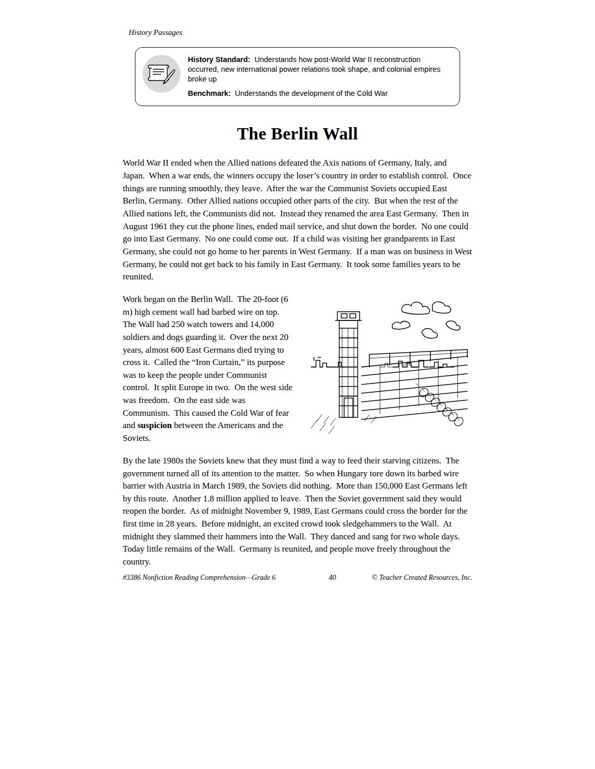History Passages
History Standard: Understands how post-World War II reconstruction occurred, new international power relations took shape, and colonial empires broke up
Benchmark: Understands the development of the Cold War
The Berlin Wall
World War II ended when the Allied nations defeated the Axis nations of Germany, Italy, and Japan. When a war ends, the winners occupy the loser’s country in order to establish control. Once things are running smoothly, they leave. After the war the Communist Soviets occupied East Berlin, Germany. Other Allied nations occupied other parts of the city. But when the rest of the Allied nations left, the Communists did not. Instead they renamed the area East Germany. Then in August 1961 they cut the phone lines, ended mail service, and shut down the border. No one could go into East Germany. No one could come out. If a child was visiting her grandparents in East Germany, she could not go home to her parents in West Germany. If a man was on business in West Germany, he could not get back to his family in East Germany. It took some families years to be reunited.
Work began on the Berlin Wall. The 20-foot (6 m) high cement wall had barbed wire on top. The Wall had 250 watch towers and 14,000 soldiers and dogs guarding it. Over the next 20 years, almost 600 East Germans died trying to cross it. Called the “Iron Curtain,” its purpose was to keep the people under Communist control. It split Europe in two. On the west side was freedom. On the east side was Communism. This caused the Cold War of fear and suspicion between the Americans and the Soviets.
By the late 1980s the Soviets knew that they must find a way to feed their starving citizens. The government turned all of its attention to the matter. So when Hungary tore down its barbed wire barrier with Austria in March 1989, the Soviets did nothing. More than 150,000 East Germans left by this route. Another 1.8 million applied to leave. Then the Soviet government said they would reopen the border. As of midnight November 9, 1989, East Germans could cross the border for the first time in 28 years. Before midnight, an excited crowd took sledgehammers to the Wall. At midnight they slammed their hammers into the Wall. They danced and sang for two whole days. Today little remains of the Wall. Germany is reunited, and people move freely throughout the country.
#3386 Nonfiction Reading Comprehension—Grade 6 40 © Teacher Created Resources, Inc.